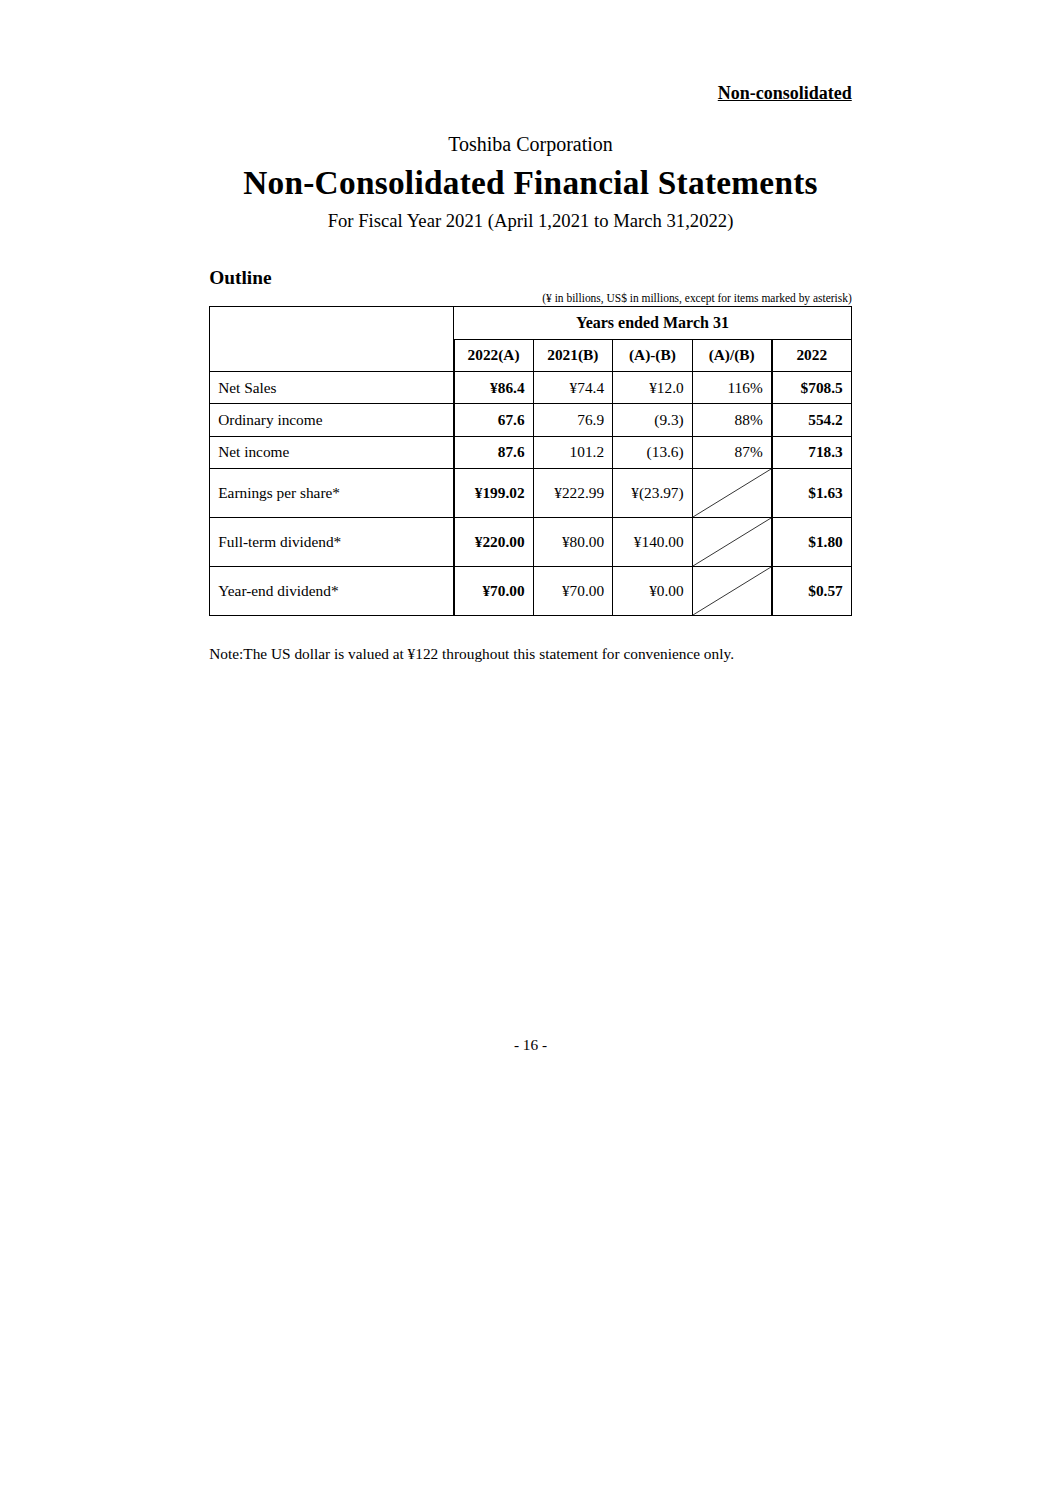Non-consolidated
Toshiba Corporation
Non-Consolidated Financial Statements
For Fiscal Year 2021 (April 1,2021 to March 31,2022)
Outline
(¥ in billions, US$ in millions, except for items marked by asterisk)
| | Years ended March 31 |
| --- | --- |
| 2022(A) | 2021(B) | (A)-(B) | (A)/(B) | 2022 |
| Net Sales | ¥86.4 | ¥74.4 | ¥12.0 | 116% | $708.5 |
| Ordinary income | 67.6 | 76.9 | (9.3) | 88% | 554.2 |
| Net income | 87.6 | 101.2 | (13.6) | 87% | 718.3 |
| Earnings per share* | ¥199.02 | ¥222.99 | ¥(23.97) | | $1.63 |
| Full-term dividend* | ¥220.00 | ¥80.00 | ¥140.00 | | $1.80 |
| Year-end dividend* | ¥70.00 | ¥70.00 | ¥0.00 | | $0.57 |
Note:The US dollar is valued at ¥122 throughout this statement for convenience only.
- 16 -